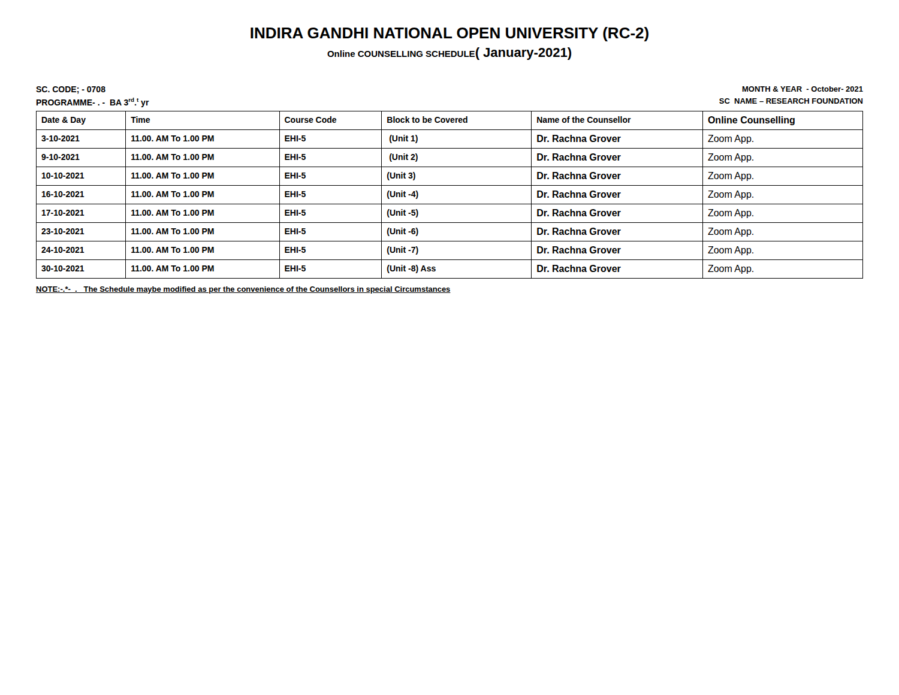INDIRA GANDHI NATIONAL OPEN UNIVERSITY (RC-2)
Online COUNSELLING SCHEDULE( January-2021)
SC. CODE; - 0708
MONTH & YEAR - October- 2021
PROGRAMME- . - BA 3rd.t yr
SC NAME – RESEARCH FOUNDATION
| Date & Day | Time | Course Code | Block to be Covered | Name of the Counsellor | Online Counselling |
| --- | --- | --- | --- | --- | --- |
| 3-10-2021 | 11.00. AM To 1.00 PM | EHI-5 | (Unit 1) | Dr. Rachna Grover | Zoom App. |
| 9-10-2021 | 11.00. AM To 1.00 PM | EHI-5 | (Unit 2) | Dr. Rachna Grover | Zoom App. |
| 10-10-2021 | 11.00. AM To 1.00 PM | EHI-5 | (Unit 3) | Dr. Rachna Grover | Zoom App. |
| 16-10-2021 | 11.00. AM To 1.00 PM | EHI-5 | (Unit -4) | Dr. Rachna Grover | Zoom App. |
| 17-10-2021 | 11.00. AM To 1.00 PM | EHI-5 | (Unit -5) | Dr. Rachna Grover | Zoom App. |
| 23-10-2021 | 11.00. AM To 1.00 PM | EHI-5 | (Unit -6) | Dr. Rachna Grover | Zoom App. |
| 24-10-2021 | 11.00. AM To 1.00 PM | EHI-5 | (Unit -7) | Dr. Rachna Grover | Zoom App. |
| 30-10-2021 | 11.00. AM To 1.00 PM | EHI-5 | (Unit -8) Ass | Dr. Rachna Grover | Zoom App. |
NOTE:-.*- . The Schedule maybe modified as per the convenience of the Counsellors in special Circumstances